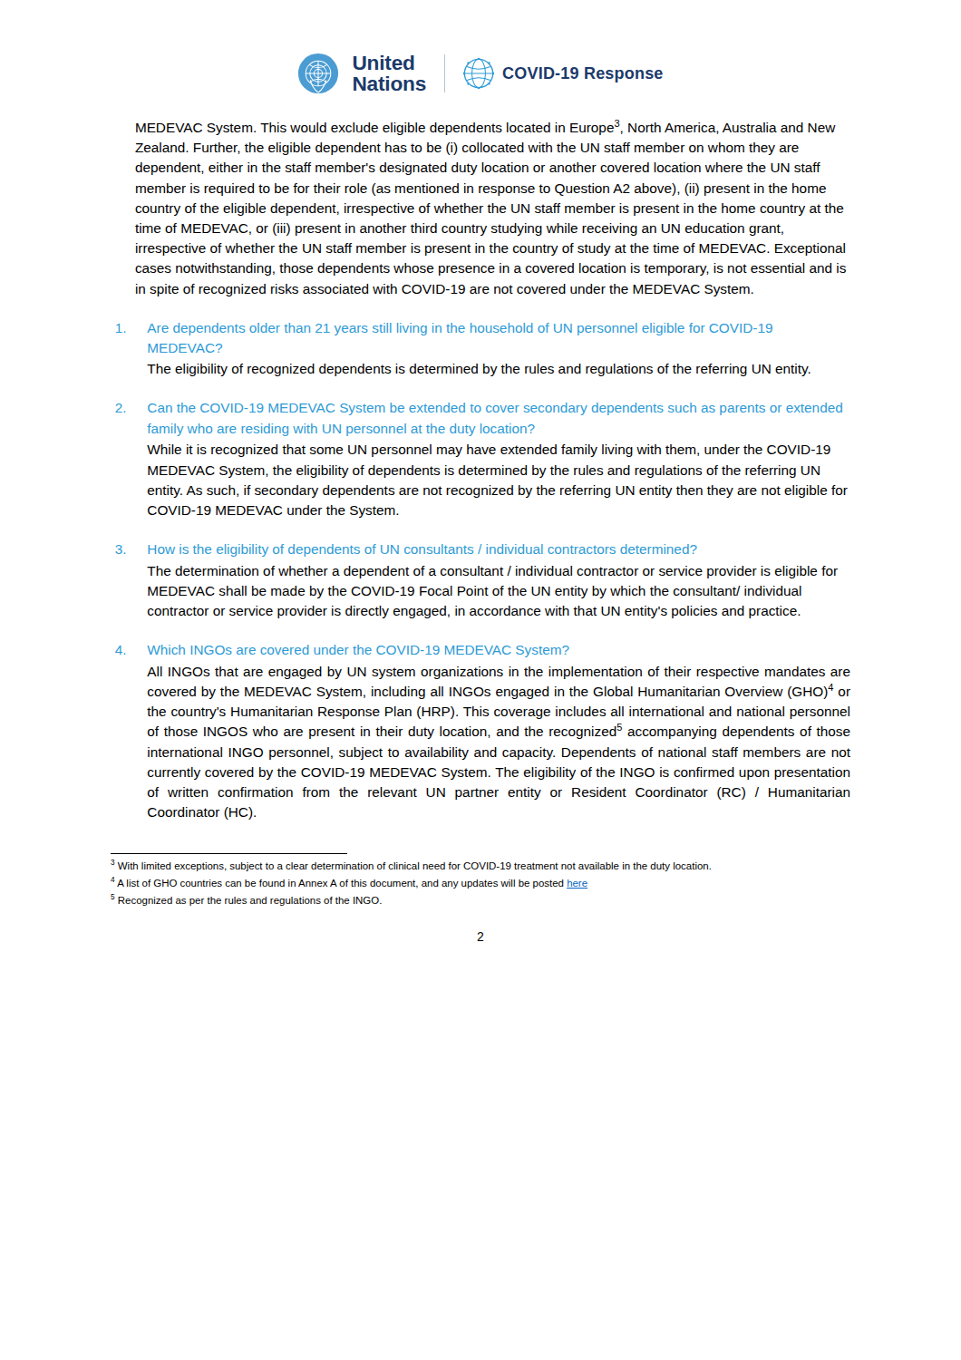United
Nations
COVID-19 Response
MEDEVAC System. This would exclude eligible dependents located in Europe3, North America, Australia and New Zealand. Further, the eligible dependent has to be (i) collocated with the UN staff member on whom they are dependent, either in the staff member's designated duty location or another covered location where the UN staff member is required to be for their role (as mentioned in response to Question A2 above), (ii) present in the home country of the eligible dependent, irrespective of whether the UN staff member is present in the home country at the time of MEDEVAC, or (iii) present in another third country studying while receiving an UN education grant, irrespective of whether the UN staff member is present in the country of study at the time of MEDEVAC. Exceptional cases notwithstanding, those dependents whose presence in a covered location is temporary, is not essential and is in spite of recognized risks associated with COVID-19 are not covered under the MEDEVAC System.
Are dependents older than 21 years still living in the household of UN personnel eligible for COVID-19 MEDEVAC?
The eligibility of recognized dependents is determined by the rules and regulations of the referring UN entity.
Can the COVID-19 MEDEVAC System be extended to cover secondary dependents such as parents or extended family who are residing with UN personnel at the duty location?
While it is recognized that some UN personnel may have extended family living with them, under the COVID-19 MEDEVAC System, the eligibility of dependents is determined by the rules and regulations of the referring UN entity. As such, if secondary dependents are not recognized by the referring UN entity then they are not eligible for COVID-19 MEDEVAC under the System.
How is the eligibility of dependents of UN consultants / individual contractors determined?
The determination of whether a dependent of a consultant / individual contractor or service provider is eligible for MEDEVAC shall be made by the COVID-19 Focal Point of the UN entity by which the consultant/ individual contractor or service provider is directly engaged, in accordance with that UN entity's policies and practice.
Which INGOs are covered under the COVID-19 MEDEVAC System?
All INGOs that are engaged by UN system organizations in the implementation of their respective mandates are covered by the MEDEVAC System, including all INGOs engaged in the Global Humanitarian Overview (GHO)4 or the country's Humanitarian Response Plan (HRP). This coverage includes all international and national personnel of those INGOS who are present in their duty location, and the recognized5 accompanying dependents of those international INGO personnel, subject to availability and capacity. Dependents of national staff members are not currently covered by the COVID-19 MEDEVAC System. The eligibility of the INGO is confirmed upon presentation of written confirmation from the relevant UN partner entity or Resident Coordinator (RC) / Humanitarian Coordinator (HC).
3 With limited exceptions, subject to a clear determination of clinical need for COVID-19 treatment not available in the duty location.
4 A list of GHO countries can be found in Annex A of this document, and any updates will be posted here
5 Recognized as per the rules and regulations of the INGO.
2